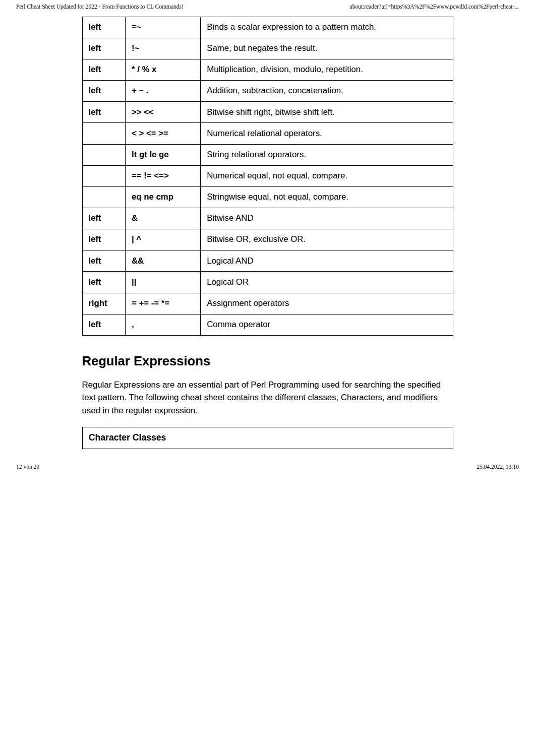Perl Cheat Sheet Updated for 2022 - From Functions to CL Commands!
about:reader?url=https%3A%2F%2Fwww.pcwdld.com%2Fperl-cheat-...
| left | =~ | Binds a scalar expression to a pattern match. |
| left | !~ | Same, but negates the result. |
| left | * / % x | Multiplication, division, modulo, repetition. |
| left | + – . | Addition, subtraction, concatenation. |
| left | >> << | Bitwise shift right, bitwise shift left. |
| | < > <= >= | Numerical relational operators. |
| | lt gt le ge | String relational operators. |
| | == != <=> | Numerical equal, not equal, compare. |
| | eq ne cmp | Stringwise equal, not equal, compare. |
| left | & | Bitwise AND |
| left | / ^ | Bitwise OR, exclusive OR. |
| left | && | Logical AND |
| left | // | Logical OR |
| right | = += -= *= | Assignment operators |
| left | , | Comma operator |
Regular Expressions
Regular Expressions are an essential part of Perl Programming used for searching the specified text pattern. The following cheat sheet contains the different classes, Characters, and modifiers used in the regular expression.
Character Classes
12 von 20
25.04.2022, 13:10